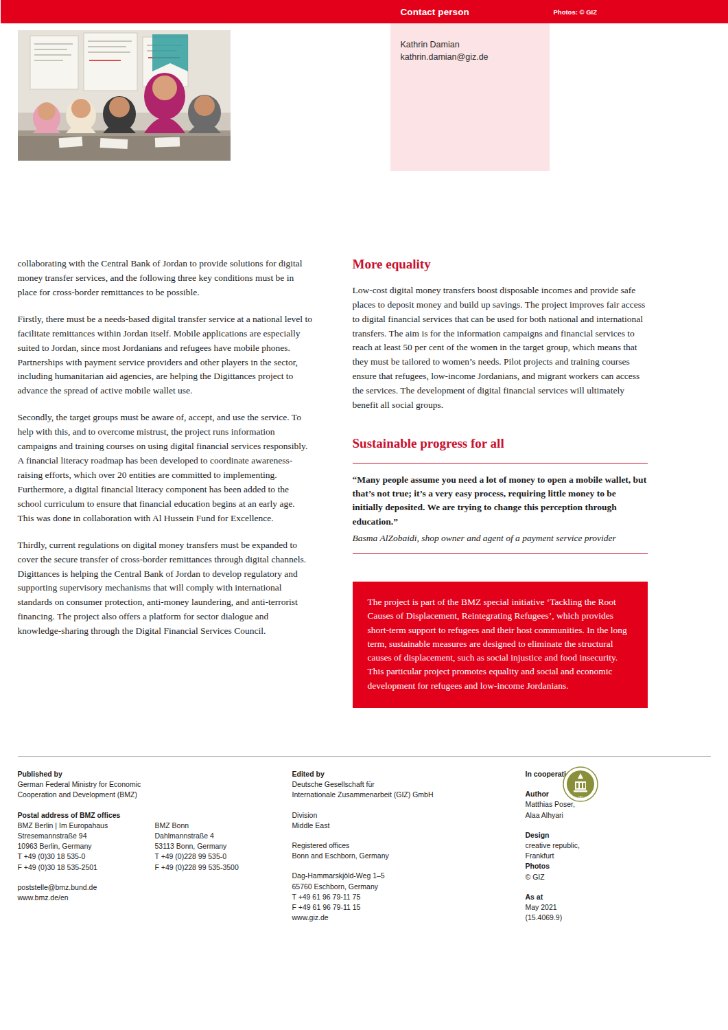Contact person Photos: © GIZ
Kathrin Damian
kathrin.damian@giz.de
collaborating with the Central Bank of Jordan to provide solutions for digital money transfer services, and the following three key conditions must be in place for cross-border remittances to be possible.
Firstly, there must be a needs-based digital transfer service at a national level to facilitate remittances within Jordan itself. Mobile applications are especially suited to Jordan, since most Jordanians and refugees have mobile phones. Partnerships with payment service providers and other players in the sector, including humanitarian aid agencies, are helping the Digittances project to advance the spread of active mobile wallet use.
Secondly, the target groups must be aware of, accept, and use the service. To help with this, and to overcome mistrust, the project runs information campaigns and training courses on using digital financial services responsibly. A financial literacy roadmap has been developed to coordinate awareness-raising efforts, which over 20 entities are committed to implementing. Furthermore, a digital financial literacy component has been added to the school curriculum to ensure that financial education begins at an early age. This was done in collaboration with Al Hussein Fund for Excellence.
Thirdly, current regulations on digital money transfers must be expanded to cover the secure transfer of cross-border remittances through digital channels. Digittances is helping the Central Bank of Jordan to develop regulatory and supporting supervisory mechanisms that will comply with international standards on consumer protection, anti-money laundering, and anti-terrorist financing. The project also offers a platform for sector dialogue and knowledge-sharing through the Digital Financial Services Council.
More equality
Low-cost digital money transfers boost disposable incomes and provide safe places to deposit money and build up savings. The project improves fair access to digital financial services that can be used for both national and international transfers. The aim is for the information campaigns and financial services to reach at least 50 per cent of the women in the target group, which means that they must be tailored to women’s needs. Pilot projects and training courses ensure that refugees, low-income Jordanians, and migrant workers can access the services. The development of digital financial services will ultimately benefit all social groups.
Sustainable progress for all
“Many people assume you need a lot of money to open a mobile wallet, but that’s not true; it’s a very easy process, requiring little money to be initially deposited. We are trying to change this perception through education.”
Basma AlZobaidi, shop owner and agent of a payment service provider
The project is part of the BMZ special initiative ‘Tackling the Root Causes of Displacement, Reintegrating Refugees’, which provides short-term support to refugees and their host communities. In the long term, sustainable measures are designed to eliminate the structural causes of displacement, such as social injustice and food insecurity. This particular project promotes equality and social and economic development for refugees and low-income Jordanians.
Published by
German Federal Ministry for Economic
Cooperation and Development (BMZ)
Postal address of BMZ offices
BMZ Berlin | Im Europahaus
Stresemannstraße 94
10963 Berlin, Germany
T +49 (0)30 18 535-0
F +49 (0)30 18 535-2501
BMZ Bonn
Dahlmannstraße 4
53113 Bonn, Germany
T +49 (0)228 99 535-0
F +49 (0)228 99 535-3500
poststelle@bmz.bund.de
www.bmz.de/en
Edited by
Deutsche Gesellschaft für
Internationale Zusammenarbeit (GIZ) GmbH
Division
Middle East
Registered offices
Bonn and Eschborn, Germany
Dag-Hammarskjöld-Weg 1–5
65760 Eschborn, Germany
T +49 61 96 79-11 75
F +49 61 96 79-11 15
www.giz.de
CBJ
In cooperation with
Author
Matthias Poser,
Alaa Alhyari
Design
creative republic,
Frankfurt
Photos
© GIZ
As at
May 2021
(15.4069.9)